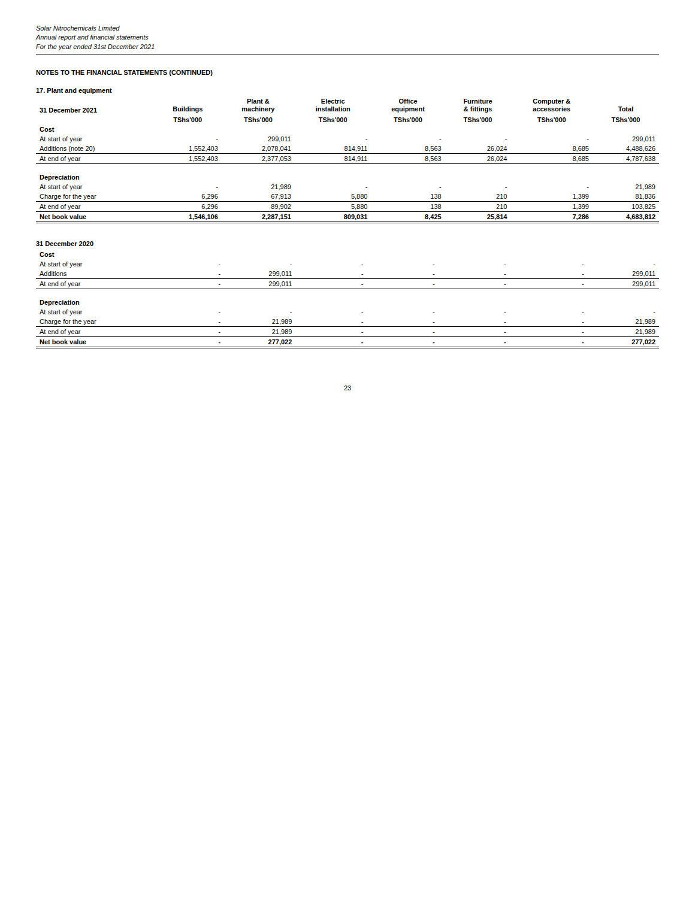Solar Nitrochemicals Limited
Annual report and financial statements
For the year ended 31st December 2021
NOTES TO THE FINANCIAL STATEMENTS (CONTINUED)
17. Plant and equipment
| 31 December 2021 | Buildings | Plant & machinery | Electric installation | Office equipment | Furniture & fittings | Computer & accessories | Total |
| --- | --- | --- | --- | --- | --- | --- | --- |
| | TShs'000 | TShs'000 | TShs'000 | TShs'000 | TShs'000 | TShs'000 | TShs'000 |
| Cost | |
| At start of year | - | 299,011 | - | - | - | - | 299,011 |
| Additions (note 20) | 1,552,403 | 2,078,041 | 814,911 | 8,563 | 26,024 | 8,685 | 4,488,626 |
| At end of year | 1,552,403 | 2,377,053 | 814,911 | 8,563 | 26,024 | 8,685 | 4,787,638 |
| Depreciation | |
| At start of year | - | 21,989 | - | - | - | - | 21,989 |
| Charge for the year | 6,296 | 67,913 | 5,880 | 138 | 210 | 1,399 | 81,836 |
| At end of year | 6,296 | 89,902 | 5,880 | 138 | 210 | 1,399 | 103,825 |
| Net book value | 1,546,106 | 2,287,151 | 809,031 | 8,425 | 25,814 | 7,286 | 4,683,812 |
31 December 2020
| Cost | | | | | | | |
| At start of year | - | - | - | - | - | - | - |
| Additions | - | 299,011 | - | - | - | - | 299,011 |
| At end of year | - | 299,011 | - | - | - | - | 299,011 |
| Depreciation | |
| At start of year | - | - | - | - | - | - | - |
| Charge for the year | - | 21,989 | - | - | - | - | 21,989 |
| At end of year | - | 21,989 | - | - | - | - | 21,989 |
| Net book value | - | 277,022 | - | - | - | - | 277,022 |
23